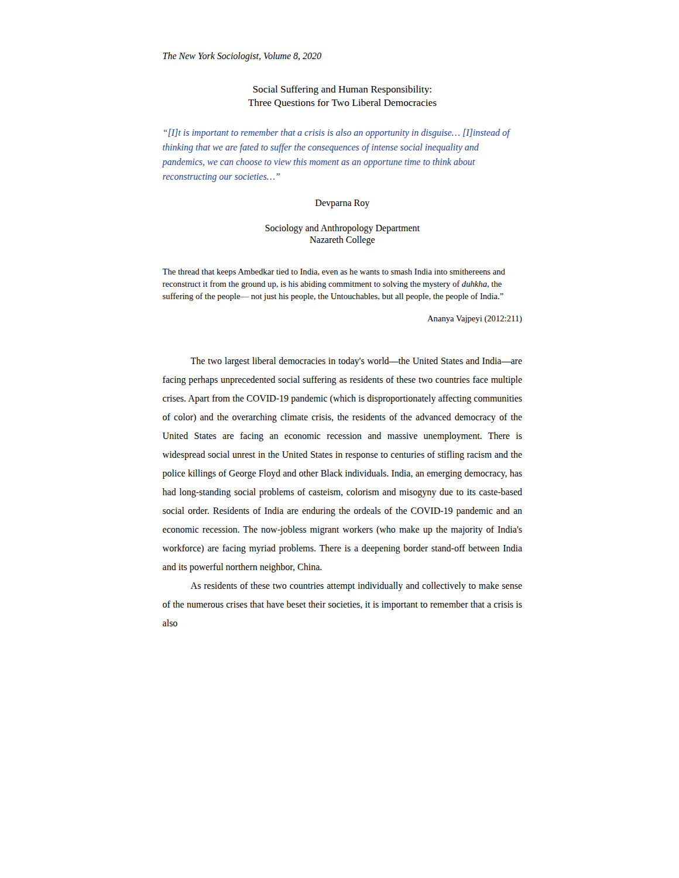The New York Sociologist, Volume 8, 2020
Social Suffering and Human Responsibility:
Three Questions for Two Liberal Democracies
“[I]t is important to remember that a crisis is also an opportunity in disguise… [I]instead of thinking that we are fated to suffer the consequences of intense social inequality and pandemics, we can choose to view this moment as an opportune time to think about reconstructing our societies…”
Devparna Roy
Sociology and Anthropology Department
Nazareth College
The thread that keeps Ambedkar tied to India, even as he wants to smash India into smithereens and reconstruct it from the ground up, is his abiding commitment to solving the mystery of duhkha, the suffering of the people— not just his people, the Untouchables, but all people, the people of India.”
Ananya Vajpeyi (2012:211)
The two largest liberal democracies in today's world—the United States and India—are facing perhaps unprecedented social suffering as residents of these two countries face multiple crises. Apart from the COVID-19 pandemic (which is disproportionately affecting communities of color) and the overarching climate crisis, the residents of the advanced democracy of the United States are facing an economic recession and massive unemployment. There is widespread social unrest in the United States in response to centuries of stifling racism and the police killings of George Floyd and other Black individuals. India, an emerging democracy, has had long-standing social problems of casteism, colorism and misogyny due to its caste-based social order. Residents of India are enduring the ordeals of the COVID-19 pandemic and an economic recession. The now-jobless migrant workers (who make up the majority of India's workforce) are facing myriad problems. There is a deepening border stand-off between India and its powerful northern neighbor, China.
As residents of these two countries attempt individually and collectively to make sense of the numerous crises that have beset their societies, it is important to remember that a crisis is also